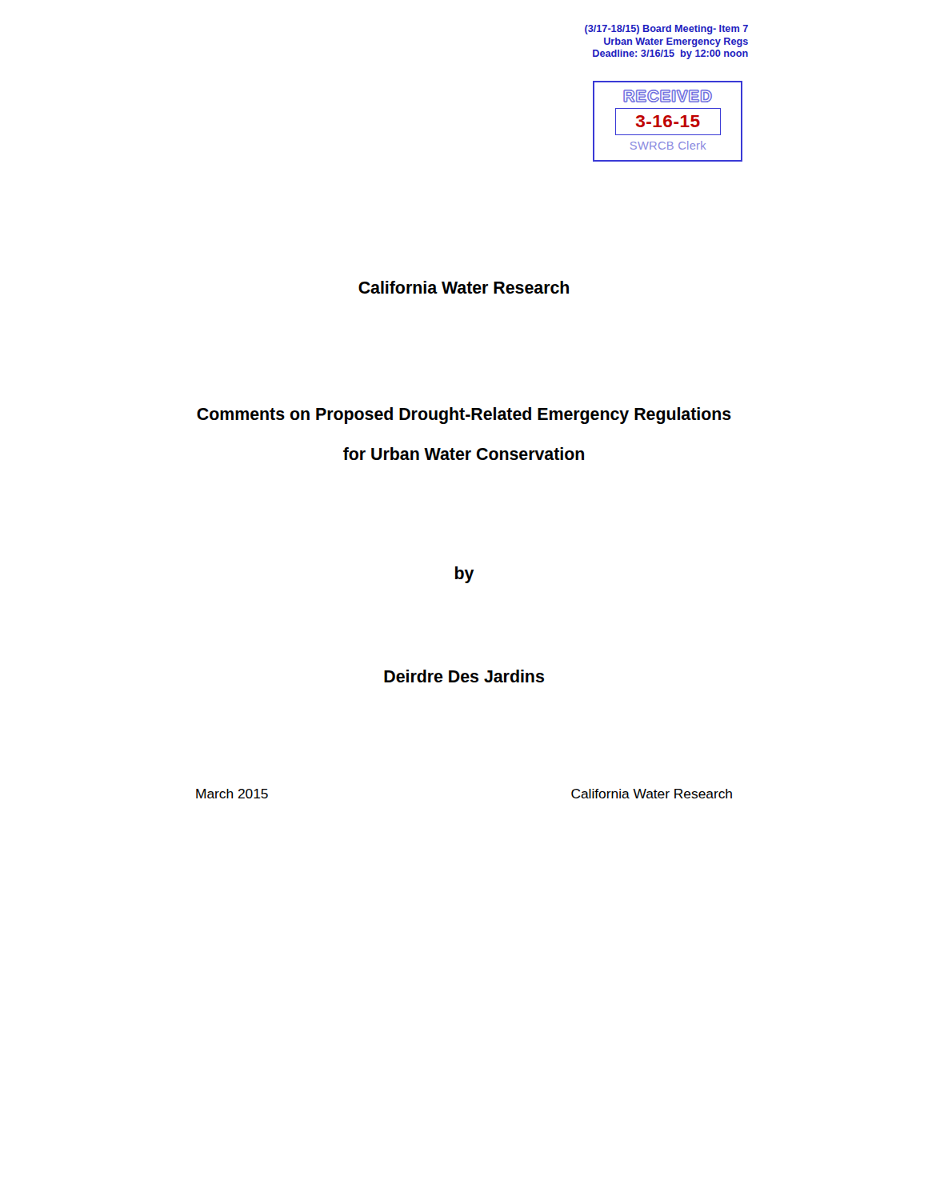(3/17-18/15) Board Meeting- Item 7
Urban Water Emergency Regs
Deadline: 3/16/15 by 12:00 noon
RECEIVED
3-16-15
SWRCB Clerk
California Water Research
Comments on Proposed Drought-Related Emergency Regulations for Urban Water Conservation
by
Deirdre Des Jardins
March 2015 California Water Research